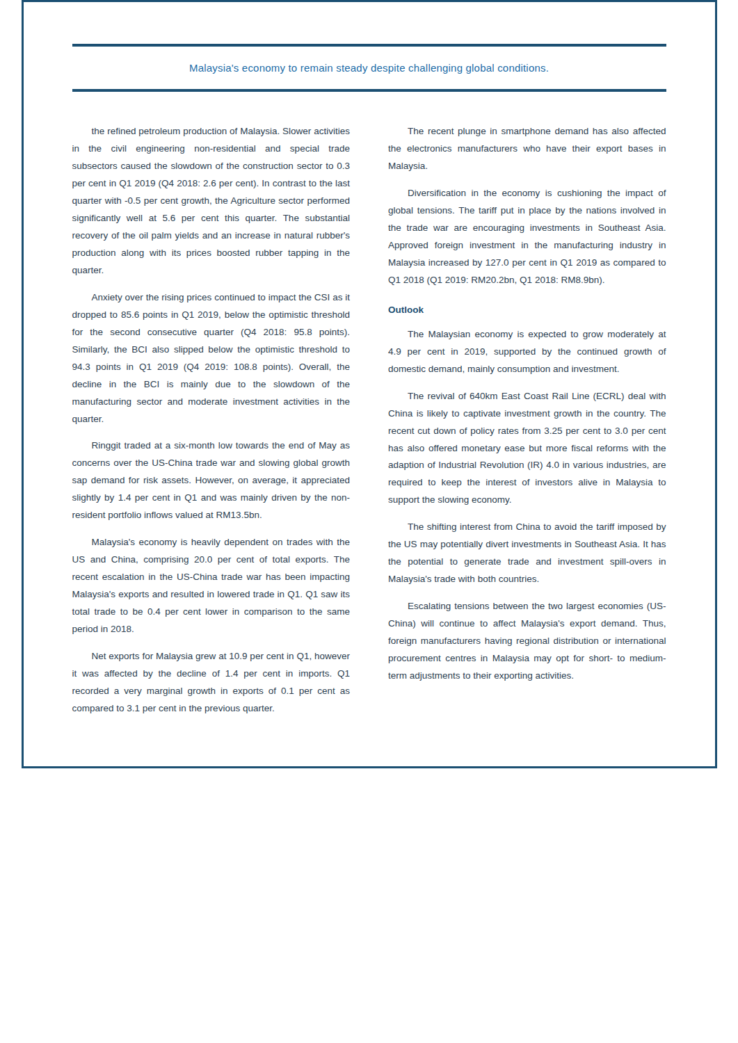Malaysia's economy to remain steady despite challenging global conditions.
the refined petroleum production of Malaysia. Slower activities in the civil engineering non-residential and special trade subsectors caused the slowdown of the construction sector to 0.3 per cent in Q1 2019 (Q4 2018: 2.6 per cent). In contrast to the last quarter with -0.5 per cent growth, the Agriculture sector performed significantly well at 5.6 per cent this quarter. The substantial recovery of the oil palm yields and an increase in natural rubber's production along with its prices boosted rubber tapping in the quarter.
Anxiety over the rising prices continued to impact the CSI as it dropped to 85.6 points in Q1 2019, below the optimistic threshold for the second consecutive quarter (Q4 2018: 95.8 points). Similarly, the BCI also slipped below the optimistic threshold to 94.3 points in Q1 2019 (Q4 2019: 108.8 points). Overall, the decline in the BCI is mainly due to the slowdown of the manufacturing sector and moderate investment activities in the quarter.
Ringgit traded at a six-month low towards the end of May as concerns over the US-China trade war and slowing global growth sap demand for risk assets. However, on average, it appreciated slightly by 1.4 per cent in Q1 and was mainly driven by the non-resident portfolio inflows valued at RM13.5bn.
Malaysia's economy is heavily dependent on trades with the US and China, comprising 20.0 per cent of total exports. The recent escalation in the US-China trade war has been impacting Malaysia's exports and resulted in lowered trade in Q1. Q1 saw its total trade to be 0.4 per cent lower in comparison to the same period in 2018.
Net exports for Malaysia grew at 10.9 per cent in Q1, however it was affected by the decline of 1.4 per cent in imports. Q1 recorded a very marginal growth in exports of 0.1 per cent as compared to 3.1 per cent in the previous quarter.
The recent plunge in smartphone demand has also affected the electronics manufacturers who have their export bases in Malaysia.
Diversification in the economy is cushioning the impact of global tensions. The tariff put in place by the nations involved in the trade war are encouraging investments in Southeast Asia. Approved foreign investment in the manufacturing industry in Malaysia increased by 127.0 per cent in Q1 2019 as compared to Q1 2018 (Q1 2019: RM20.2bn, Q1 2018: RM8.9bn).
Outlook
The Malaysian economy is expected to grow moderately at 4.9 per cent in 2019, supported by the continued growth of domestic demand, mainly consumption and investment.
The revival of 640km East Coast Rail Line (ECRL) deal with China is likely to captivate investment growth in the country. The recent cut down of policy rates from 3.25 per cent to 3.0 per cent has also offered monetary ease but more fiscal reforms with the adaption of Industrial Revolution (IR) 4.0 in various industries, are required to keep the interest of investors alive in Malaysia to support the slowing economy.
The shifting interest from China to avoid the tariff imposed by the US may potentially divert investments in Southeast Asia. It has the potential to generate trade and investment spill-overs in Malaysia's trade with both countries.
Escalating tensions between the two largest economies (US-China) will continue to affect Malaysia's export demand. Thus, foreign manufacturers having regional distribution or international procurement centres in Malaysia may opt for short- to medium-term adjustments to their exporting activities.